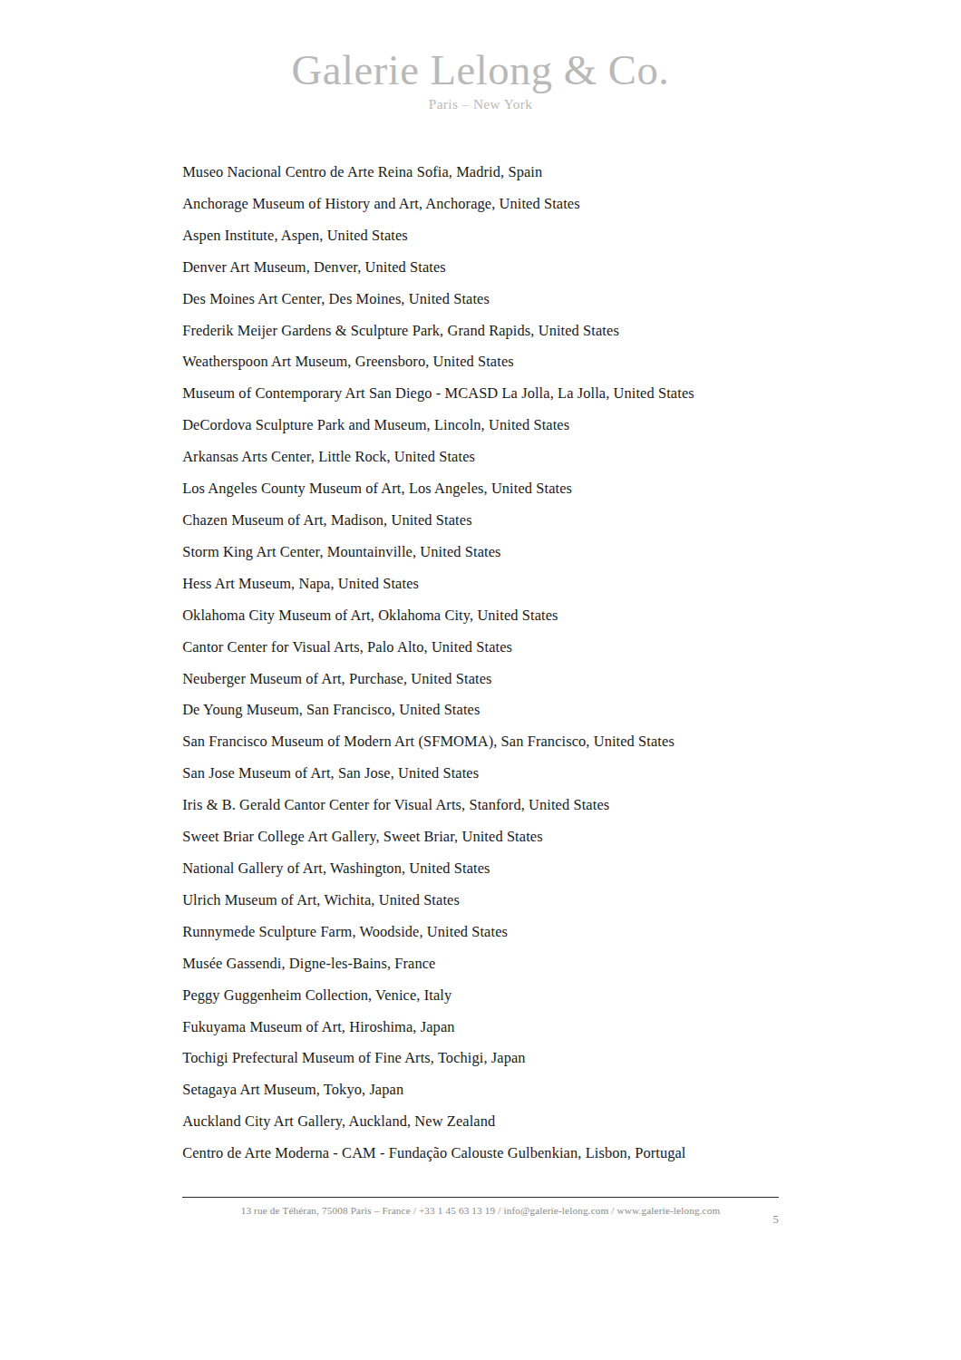Galerie Lelong & Co.
Paris – New York
Museo Nacional Centro de Arte Reina Sofia, Madrid, Spain
Anchorage Museum of History and Art, Anchorage, United States
Aspen Institute, Aspen, United States
Denver Art Museum, Denver, United States
Des Moines Art Center, Des Moines, United States
Frederik Meijer Gardens & Sculpture Park, Grand Rapids, United States
Weatherspoon Art Museum, Greensboro, United States
Museum of Contemporary Art San Diego - MCASD La Jolla, La Jolla, United States
DeCordova Sculpture Park and Museum, Lincoln, United States
Arkansas Arts Center, Little Rock, United States
Los Angeles County Museum of Art, Los Angeles, United States
Chazen Museum of Art, Madison, United States
Storm King Art Center, Mountainville, United States
Hess Art Museum, Napa, United States
Oklahoma City Museum of Art, Oklahoma City, United States
Cantor Center for Visual Arts, Palo Alto, United States
Neuberger Museum of Art, Purchase, United States
De Young Museum, San Francisco, United States
San Francisco Museum of Modern Art (SFMOMA), San Francisco, United States
San Jose Museum of Art, San Jose, United States
Iris & B. Gerald Cantor Center for Visual Arts, Stanford, United States
Sweet Briar College Art Gallery, Sweet Briar, United States
National Gallery of Art, Washington, United States
Ulrich Museum of Art, Wichita, United States
Runnymede Sculpture Farm, Woodside, United States
Musée Gassendi, Digne-les-Bains, France
Peggy Guggenheim Collection, Venice, Italy
Fukuyama Museum of Art, Hiroshima, Japan
Tochigi Prefectural Museum of Fine Arts, Tochigi, Japan
Setagaya Art Museum, Tokyo, Japan
Auckland City Art Gallery, Auckland, New Zealand
Centro de Arte Moderna - CAM - Fundação Calouste Gulbenkian, Lisbon, Portugal
13 rue de Téhéran, 75008 Paris – France / +33 1 45 63 13 19 / info@galerie-lelong.com / www.galerie-lelong.com
5